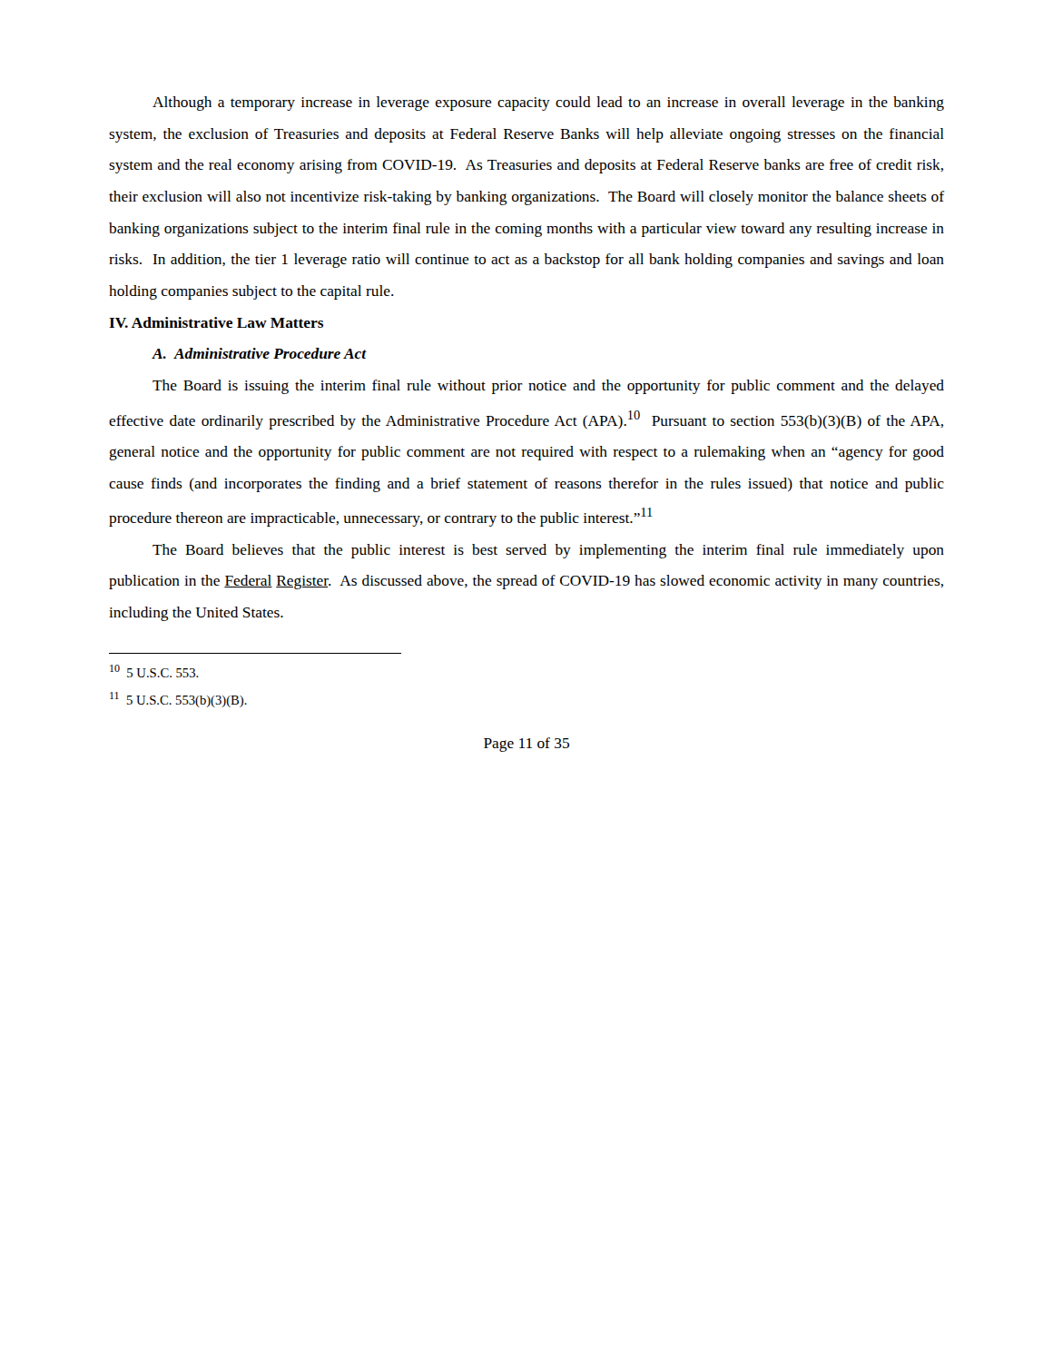Although a temporary increase in leverage exposure capacity could lead to an increase in overall leverage in the banking system, the exclusion of Treasuries and deposits at Federal Reserve Banks will help alleviate ongoing stresses on the financial system and the real economy arising from COVID-19. As Treasuries and deposits at Federal Reserve banks are free of credit risk, their exclusion will also not incentivize risk-taking by banking organizations. The Board will closely monitor the balance sheets of banking organizations subject to the interim final rule in the coming months with a particular view toward any resulting increase in risks. In addition, the tier 1 leverage ratio will continue to act as a backstop for all bank holding companies and savings and loan holding companies subject to the capital rule.
IV. Administrative Law Matters
A. Administrative Procedure Act
The Board is issuing the interim final rule without prior notice and the opportunity for public comment and the delayed effective date ordinarily prescribed by the Administrative Procedure Act (APA).10 Pursuant to section 553(b)(3)(B) of the APA, general notice and the opportunity for public comment are not required with respect to a rulemaking when an “agency for good cause finds (and incorporates the finding and a brief statement of reasons therefor in the rules issued) that notice and public procedure thereon are impracticable, unnecessary, or contrary to the public interest.”11
The Board believes that the public interest is best served by implementing the interim final rule immediately upon publication in the Federal Register. As discussed above, the spread of COVID-19 has slowed economic activity in many countries, including the United States.
10 5 U.S.C. 553.
11 5 U.S.C. 553(b)(3)(B).
Page 11 of 35